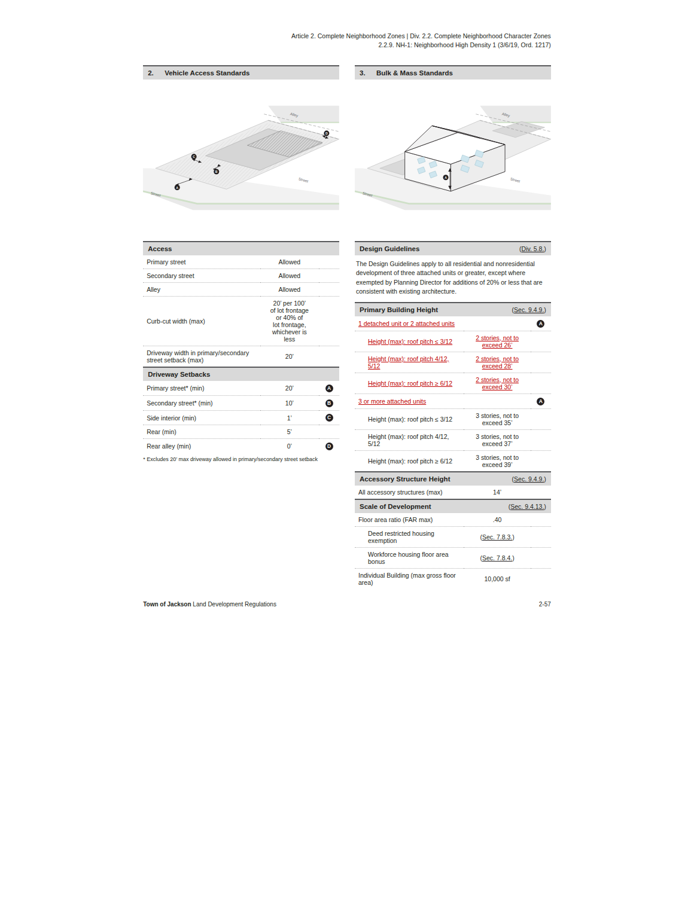Article 2. Complete Neighborhood Zones | Div. 2.2. Complete Neighborhood Character Zones
2.2.9. NH-1: Neighborhood High Density 1 (3/6/19, Ord. 1217)
2. Vehicle Access Standards
Alley Street Street A C B D
| Access |
| Primary street | Allowed | |
| Secondary street | Allowed | |
| Alley | Allowed | |
| Curb-cut width (max) | 20’ per 100’ of lot frontage or 40% of lot frontage, whichever is less | |
| Driveway width in primary/secondary street setback (max) | 20’ | |
| Driveway Setbacks |
| Primary street* (min) | 20’ | A |
| Secondary street* (min) | 10’ | B |
| Side interior (min) | 1’ | C |
| Rear (min) | 5’ | |
| Rear alley (min) | 0’ | D |
* Excludes 20’ max driveway allowed in primary/secondary street setback
3. Bulk & Mass Standards
A Alley Street Street
| Design Guidelines | ( Div. 5.8. ) |
The Design Guidelines apply to all residential and nonresidential development of three attached units or greater, except where exempted by Planning Director for additions of 20% or less that are consistent with existing architecture.
| Primary Building Height | ( Sec. 9.4.9. ) |
| 1 detached unit or 2 attached units | | A |
| Height (max): roof pitch ≤ 3/12 | 2 stories, not to exceed 26’ | |
| Height (max): roof pitch 4/12, 5/12 | 2 stories, not to exceed 28’ | |
| Height (max): roof pitch ≥ 6/12 | 2 stories, not to exceed 30’ | |
| 3 or more attached units | | A |
| Height (max): roof pitch ≤ 3/12 | 3 stories, not to exceed 35’ | |
| Height (max): roof pitch 4/12, 5/12 | 3 stories, not to exceed 37’ | |
| Height (max): roof pitch ≥ 6/12 | 3 stories, not to exceed 39’ | |
| Accessory Structure Height | ( Sec. 9.4.9. ) |
| All accessory structures (max) | 14’ | |
| Scale of Development | ( Sec. 9.4.13. ) |
| Floor area ratio (FAR max) | .40 | |
| Deed restricted housing exemption | ( Sec. 7.8.3. ) | |
| Workforce housing floor area bonus | ( Sec. 7.8.4. ) | |
| Individual Building (max gross floor area) | 10,000 sf | |
Town of Jackson Land Development Regulations
2-57